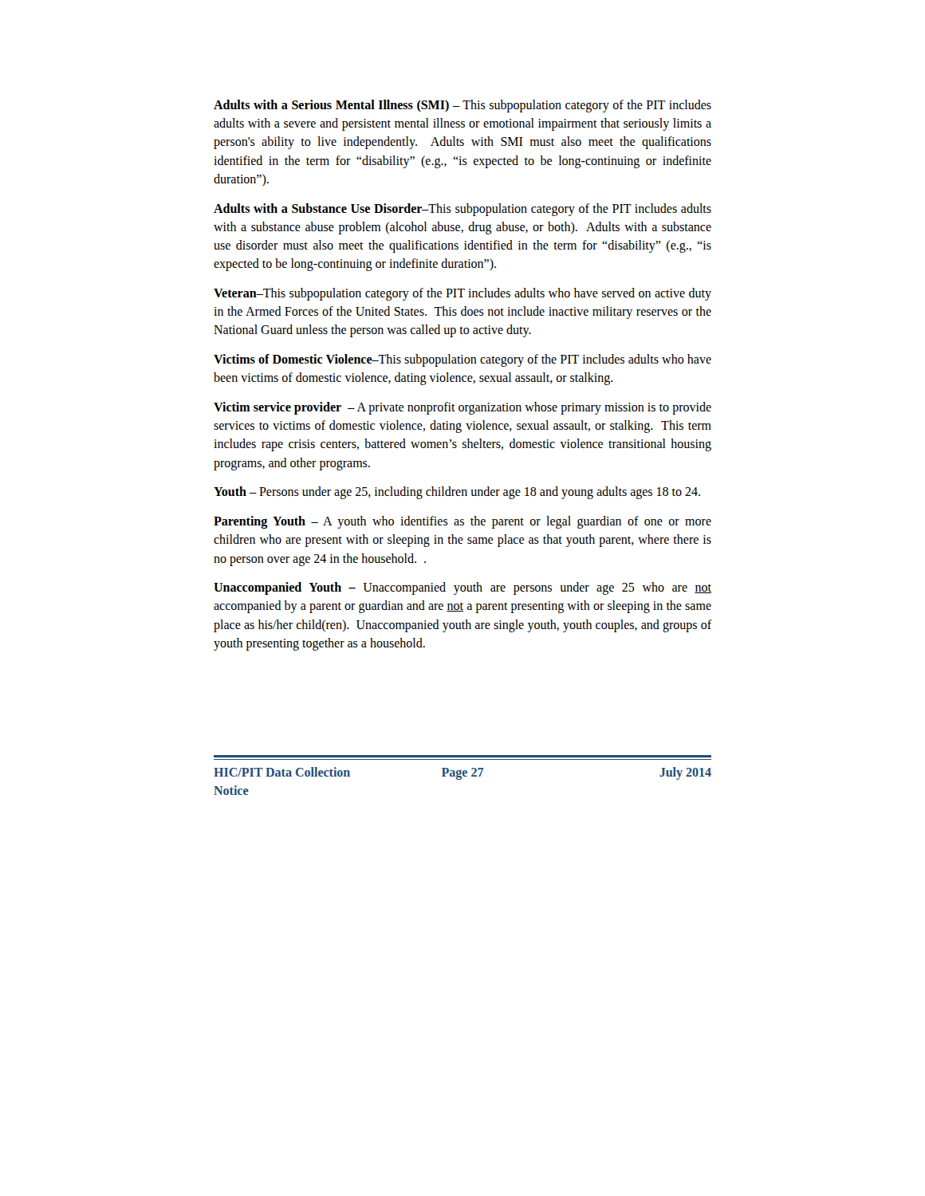Adults with a Serious Mental Illness (SMI) – This subpopulation category of the PIT includes adults with a severe and persistent mental illness or emotional impairment that seriously limits a person's ability to live independently. Adults with SMI must also meet the qualifications identified in the term for “disability” (e.g., “is expected to be long-continuing or indefinite duration”).
Adults with a Substance Use Disorder–This subpopulation category of the PIT includes adults with a substance abuse problem (alcohol abuse, drug abuse, or both). Adults with a substance use disorder must also meet the qualifications identified in the term for “disability” (e.g., “is expected to be long-continuing or indefinite duration”).
Veteran–This subpopulation category of the PIT includes adults who have served on active duty in the Armed Forces of the United States. This does not include inactive military reserves or the National Guard unless the person was called up to active duty.
Victims of Domestic Violence–This subpopulation category of the PIT includes adults who have been victims of domestic violence, dating violence, sexual assault, or stalking.
Victim service provider – A private nonprofit organization whose primary mission is to provide services to victims of domestic violence, dating violence, sexual assault, or stalking. This term includes rape crisis centers, battered women’s shelters, domestic violence transitional housing programs, and other programs.
Youth – Persons under age 25, including children under age 18 and young adults ages 18 to 24.
Parenting Youth – A youth who identifies as the parent or legal guardian of one or more children who are present with or sleeping in the same place as that youth parent, where there is no person over age 24 in the household. .
Unaccompanied Youth – Unaccompanied youth are persons under age 25 who are not accompanied by a parent or guardian and are not a parent presenting with or sleeping in the same place as his/her child(ren). Unaccompanied youth are single youth, youth couples, and groups of youth presenting together as a household.
HIC/PIT Data Collection Notice
Page 27
July 2014